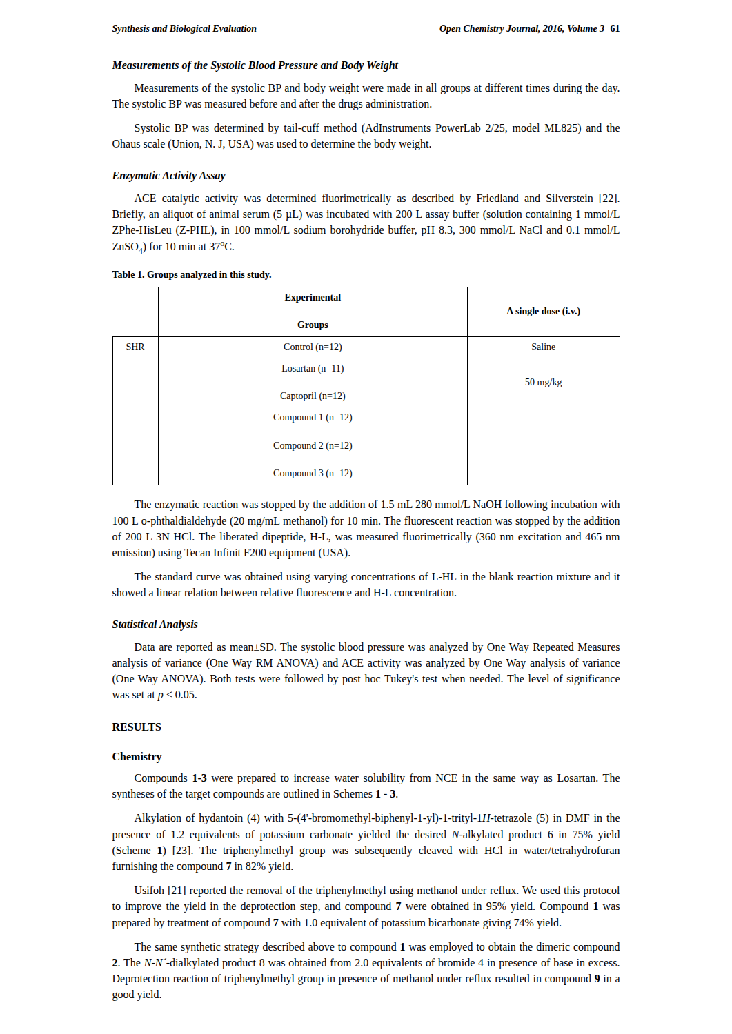Synthesis and Biological Evaluation
Open Chemistry Journal, 2016, Volume 361
Measurements of the Systolic Blood Pressure and Body Weight
Measurements of the systolic BP and body weight were made in all groups at different times during the day. The systolic BP was measured before and after the drugs administration.
Systolic BP was determined by tail-cuff method (AdInstruments PowerLab 2/25, model ML825) and the Ohaus scale (Union, N. J, USA) was used to determine the body weight.
Enzymatic Activity Assay
ACE catalytic activity was determined fluorimetrically as described by Friedland and Silverstein [22]. Briefly, an aliquot of animal serum (5 µL) was incubated with 200 L assay buffer (solution containing 1 mmol/L ZPhe-HisLeu (Z-PHL), in 100 mmol/L sodium borohydride buffer, pH 8.3, 300 mmol/L NaCl and 0.1 mmol/L ZnSO4) for 10 min at 37oC.
Table 1. Groups analyzed in this study.
| | Experimental Groups | A single dose (i.v.) |
| SHR | Control (n=12) | Saline |
| | Losartan (n=11) Captopril (n=12) | 50 mg/kg |
| | Compound 1 (n=12) Compound 2 (n=12) Compound 3 (n=12) | |
The enzymatic reaction was stopped by the addition of 1.5 mL 280 mmol/L NaOH following incubation with 100 L o-phthaldialdehyde (20 mg/mL methanol) for 10 min. The fluorescent reaction was stopped by the addition of 200 L 3N HCl. The liberated dipeptide, H-L, was measured fluorimetrically (360 nm excitation and 465 nm emission) using Tecan Infinit F200 equipment (USA).
The standard curve was obtained using varying concentrations of L-HL in the blank reaction mixture and it showed a linear relation between relative fluorescence and H-L concentration.
Statistical Analysis
Data are reported as mean±SD. The systolic blood pressure was analyzed by One Way Repeated Measures analysis of variance (One Way RM ANOVA) and ACE activity was analyzed by One Way analysis of variance (One Way ANOVA). Both tests were followed by post hoc Tukey's test when needed. The level of significance was set at p < 0.05.
RESULTS
Chemistry
Compounds 1-3 were prepared to increase water solubility from NCE in the same way as Losartan. The syntheses of the target compounds are outlined in Schemes 1 - 3.
Alkylation of hydantoin (4) with 5-(4'-bromomethyl-biphenyl-1-yl)-1-trityl-1H-tetrazole (5) in DMF in the presence of 1.2 equivalents of potassium carbonate yielded the desired N-alkylated product 6 in 75% yield (Scheme 1) [23]. The triphenylmethyl group was subsequently cleaved with HCl in water/tetrahydrofuran furnishing the compound 7 in 82% yield.
Usifoh [21] reported the removal of the triphenylmethyl using methanol under reflux. We used this protocol to improve the yield in the deprotection step, and compound 7 were obtained in 95% yield. Compound 1 was prepared by treatment of compound 7 with 1.0 equivalent of potassium bicarbonate giving 74% yield.
The same synthetic strategy described above to compound 1 was employed to obtain the dimeric compound 2. The N-N´-dialkylated product 8 was obtained from 2.0 equivalents of bromide 4 in presence of base in excess. Deprotection reaction of triphenylmethyl group in presence of methanol under reflux resulted in compound 9 in a good yield.